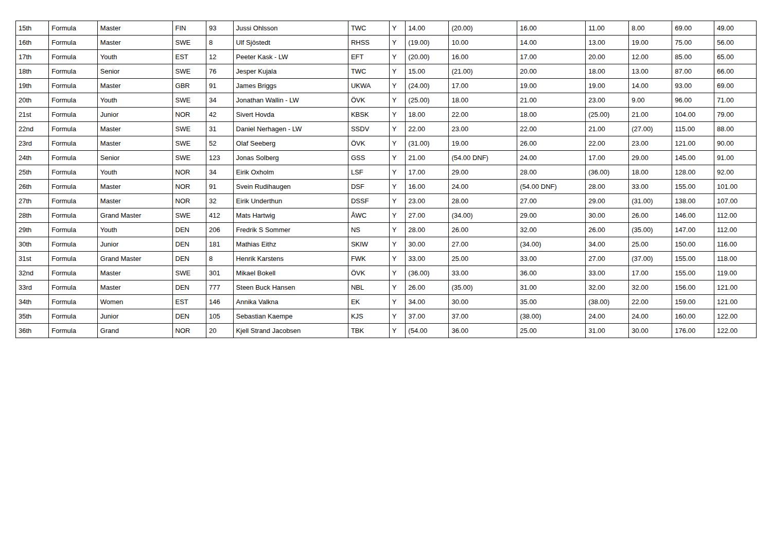| 15th | Formula | Master | FIN | 93 | Jussi Ohlsson | TWC | Y | 14.00 | (20.00) | 16.00 | 11.00 | 8.00 | 69.00 | 49.00 |
| 16th | Formula | Master | SWE | 8 | Ulf Sjöstedt | RHSS | Y | (19.00) | 10.00 | 14.00 | 13.00 | 19.00 | 75.00 | 56.00 |
| 17th | Formula | Youth | EST | 12 | Peeter Kask - LW | EFT | Y | (20.00) | 16.00 | 17.00 | 20.00 | 12.00 | 85.00 | 65.00 |
| 18th | Formula | Senior | SWE | 76 | Jesper Kujala | TWC | Y | 15.00 | (21.00) | 20.00 | 18.00 | 13.00 | 87.00 | 66.00 |
| 19th | Formula | Master | GBR | 91 | James Briggs | UKWA | Y | (24.00) | 17.00 | 19.00 | 19.00 | 14.00 | 93.00 | 69.00 |
| 20th | Formula | Youth | SWE | 34 | Jonathan Wallin - LW | ÖVK | Y | (25.00) | 18.00 | 21.00 | 23.00 | 9.00 | 96.00 | 71.00 |
| 21st | Formula | Junior | NOR | 42 | Sivert Hovda | KBSK | Y | 18.00 | 22.00 | 18.00 | (25.00) | 21.00 | 104.00 | 79.00 |
| 22nd | Formula | Master | SWE | 31 | Daniel Nerhagen - LW | SSDV | Y | 22.00 | 23.00 | 22.00 | 21.00 | (27.00) | 115.00 | 88.00 |
| 23rd | Formula | Master | SWE | 52 | Olaf Seeberg | ÖVK | Y | (31.00) | 19.00 | 26.00 | 22.00 | 23.00 | 121.00 | 90.00 |
| 24th | Formula | Senior | SWE | 123 | Jonas Solberg | GSS | Y | 21.00 | (54.00 DNF) | 24.00 | 17.00 | 29.00 | 145.00 | 91.00 |
| 25th | Formula | Youth | NOR | 34 | Eirik Oxholm | LSF | Y | 17.00 | 29.00 | 28.00 | (36.00) | 18.00 | 128.00 | 92.00 |
| 26th | Formula | Master | NOR | 91 | Svein Rudihaugen | DSF | Y | 16.00 | 24.00 | (54.00 DNF) | 28.00 | 33.00 | 155.00 | 101.00 |
| 27th | Formula | Master | NOR | 32 | Eirik Underthun | DSSF | Y | 23.00 | 28.00 | 27.00 | 29.00 | (31.00) | 138.00 | 107.00 |
| 28th | Formula | Grand Master | SWE | 412 | Mats Hartwig | ÅWC | Y | 27.00 | (34.00) | 29.00 | 30.00 | 26.00 | 146.00 | 112.00 |
| 29th | Formula | Youth | DEN | 206 | Fredrik S Sommer | NS | Y | 28.00 | 26.00 | 32.00 | 26.00 | (35.00) | 147.00 | 112.00 |
| 30th | Formula | Junior | DEN | 181 | Mathias Eithz | SKIW | Y | 30.00 | 27.00 | (34.00) | 34.00 | 25.00 | 150.00 | 116.00 |
| 31st | Formula | Grand Master | DEN | 8 | Henrik Karstens | FWK | Y | 33.00 | 25.00 | 33.00 | 27.00 | (37.00) | 155.00 | 118.00 |
| 32nd | Formula | Master | SWE | 301 | Mikael Bokell | ÖVK | Y | (36.00) | 33.00 | 36.00 | 33.00 | 17.00 | 155.00 | 119.00 |
| 33rd | Formula | Master | DEN | 777 | Steen Buck Hansen | NBL | Y | 26.00 | (35.00) | 31.00 | 32.00 | 32.00 | 156.00 | 121.00 |
| 34th | Formula | Women | EST | 146 | Annika Valkna | EK | Y | 34.00 | 30.00 | 35.00 | (38.00) | 22.00 | 159.00 | 121.00 |
| 35th | Formula | Junior | DEN | 105 | Sebastian Kaempe | KJS | Y | 37.00 | 37.00 | (38.00) | 24.00 | 24.00 | 160.00 | 122.00 |
| 36th | Formula | Grand | NOR | 20 | Kjell Strand Jacobsen | TBK | Y | (54.00 | 36.00 | 25.00 | 31.00 | 30.00 | 176.00 | 122.00 |